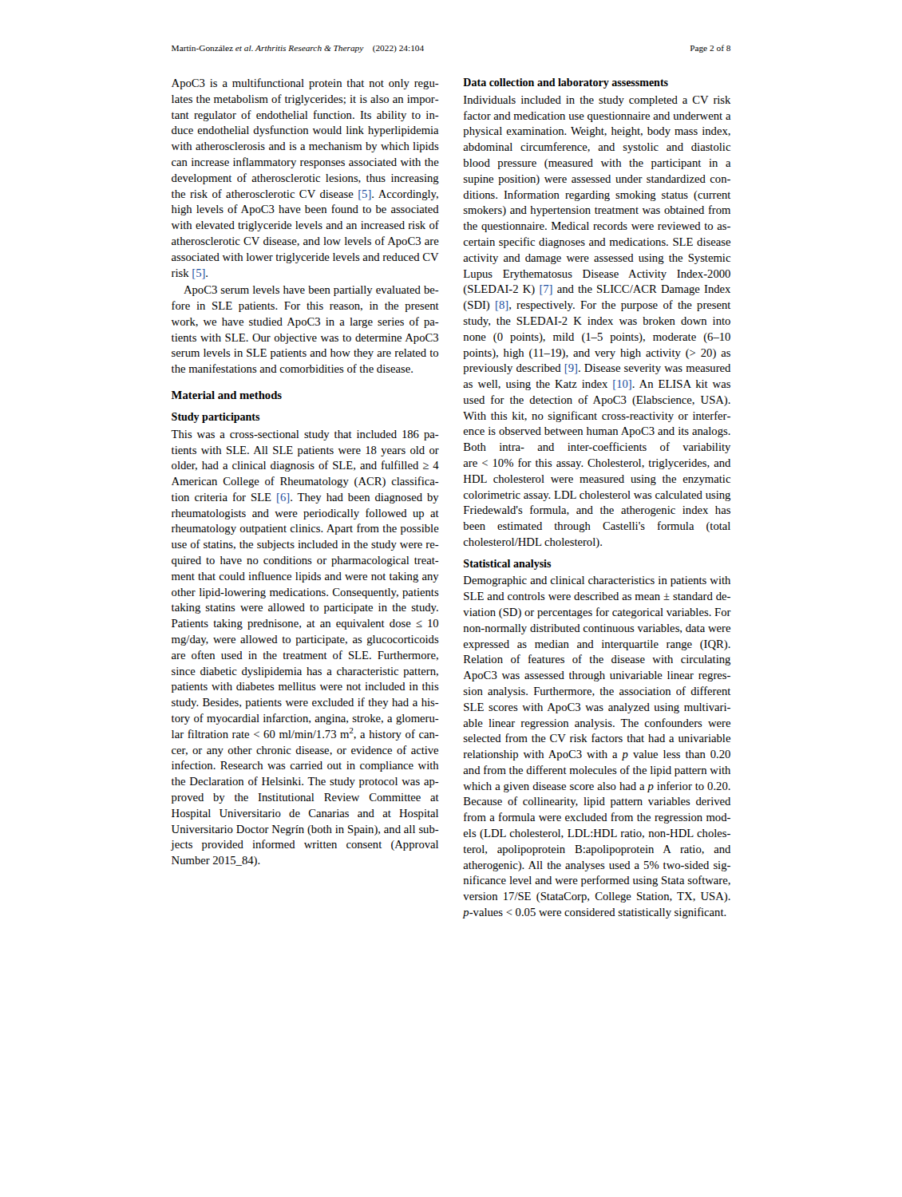Martín-González et al. Arthritis Research & Therapy (2022) 24:104
Page 2 of 8
ApoC3 is a multifunctional protein that not only regulates the metabolism of triglycerides; it is also an important regulator of endothelial function. Its ability to induce endothelial dysfunction would link hyperlipidemia with atherosclerosis and is a mechanism by which lipids can increase inflammatory responses associated with the development of atherosclerotic lesions, thus increasing the risk of atherosclerotic CV disease [5]. Accordingly, high levels of ApoC3 have been found to be associated with elevated triglyceride levels and an increased risk of atherosclerotic CV disease, and low levels of ApoC3 are associated with lower triglyceride levels and reduced CV risk [5].
ApoC3 serum levels have been partially evaluated before in SLE patients. For this reason, in the present work, we have studied ApoC3 in a large series of patients with SLE. Our objective was to determine ApoC3 serum levels in SLE patients and how they are related to the manifestations and comorbidities of the disease.
Material and methods
Study participants
This was a cross-sectional study that included 186 patients with SLE. All SLE patients were 18 years old or older, had a clinical diagnosis of SLE, and fulfilled ≥ 4 American College of Rheumatology (ACR) classification criteria for SLE [6]. They had been diagnosed by rheumatologists and were periodically followed up at rheumatology outpatient clinics. Apart from the possible use of statins, the subjects included in the study were required to have no conditions or pharmacological treatment that could influence lipids and were not taking any other lipid-lowering medications. Consequently, patients taking statins were allowed to participate in the study. Patients taking prednisone, at an equivalent dose ≤ 10 mg/day, were allowed to participate, as glucocorticoids are often used in the treatment of SLE. Furthermore, since diabetic dyslipidemia has a characteristic pattern, patients with diabetes mellitus were not included in this study. Besides, patients were excluded if they had a history of myocardial infarction, angina, stroke, a glomerular filtration rate < 60 ml/min/1.73 m2, a history of cancer, or any other chronic disease, or evidence of active infection. Research was carried out in compliance with the Declaration of Helsinki. The study protocol was approved by the Institutional Review Committee at Hospital Universitario de Canarias and at Hospital Universitario Doctor Negrín (both in Spain), and all subjects provided informed written consent (Approval Number 2015_84).
Data collection and laboratory assessments
Individuals included in the study completed a CV risk factor and medication use questionnaire and underwent a physical examination. Weight, height, body mass index, abdominal circumference, and systolic and diastolic blood pressure (measured with the participant in a supine position) were assessed under standardized conditions. Information regarding smoking status (current smokers) and hypertension treatment was obtained from the questionnaire. Medical records were reviewed to ascertain specific diagnoses and medications. SLE disease activity and damage were assessed using the Systemic Lupus Erythematosus Disease Activity Index-2000 (SLEDAI-2 K) [7] and the SLICC/ACR Damage Index (SDI) [8], respectively. For the purpose of the present study, the SLEDAI-2 K index was broken down into none (0 points), mild (1–5 points), moderate (6–10 points), high (11–19), and very high activity (> 20) as previously described [9]. Disease severity was measured as well, using the Katz index [10]. An ELISA kit was used for the detection of ApoC3 (Elabscience, USA). With this kit, no significant cross-reactivity or interference is observed between human ApoC3 and its analogs. Both intra- and inter-coefficients of variability are < 10% for this assay. Cholesterol, triglycerides, and HDL cholesterol were measured using the enzymatic colorimetric assay. LDL cholesterol was calculated using Friedewald's formula, and the atherogenic index has been estimated through Castelli's formula (total cholesterol/HDL cholesterol).
Statistical analysis
Demographic and clinical characteristics in patients with SLE and controls were described as mean ± standard deviation (SD) or percentages for categorical variables. For non-normally distributed continuous variables, data were expressed as median and interquartile range (IQR). Relation of features of the disease with circulating ApoC3 was assessed through univariable linear regression analysis. Furthermore, the association of different SLE scores with ApoC3 was analyzed using multivariable linear regression analysis. The confounders were selected from the CV risk factors that had a univariable relationship with ApoC3 with a p value less than 0.20 and from the different molecules of the lipid pattern with which a given disease score also had a p inferior to 0.20. Because of collinearity, lipid pattern variables derived from a formula were excluded from the regression models (LDL cholesterol, LDL:HDL ratio, non-HDL cholesterol, apolipoprotein B:apolipoprotein A ratio, and atherogenic). All the analyses used a 5% two-sided significance level and were performed using Stata software, version 17/SE (StataCorp, College Station, TX, USA). p-values < 0.05 were considered statistically significant.